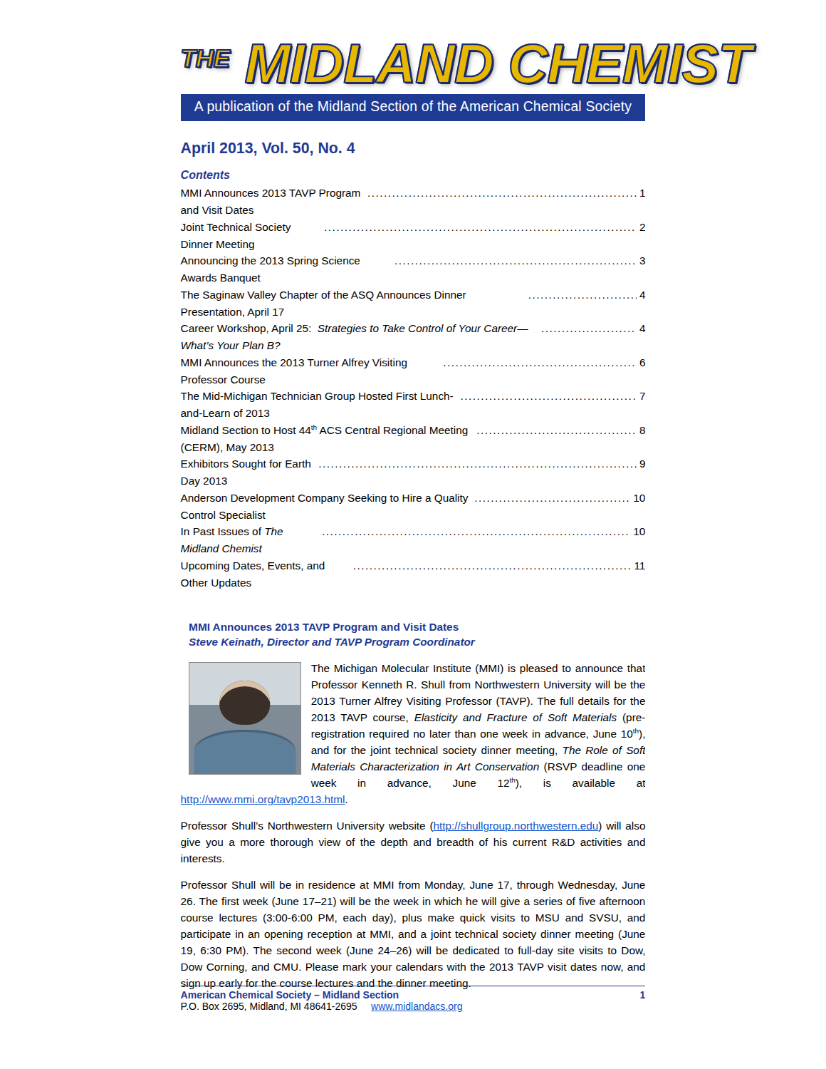THE MIDLAND CHEMIST
A publication of the Midland Section of the American Chemical Society
April 2013, Vol. 50, No. 4
Contents
MMI Announces 2013 TAVP Program and Visit Dates........................................................................................... 1
Joint Technical Society Dinner Meeting..................................................................................................... 2
Announcing the 2013 Spring Science Awards Banquet......................................................................... 3
The Saginaw Valley Chapter of the ASQ Announces Dinner Presentation, April 17.............................. 4
Career Workshop, April 25: Strategies to Take Control of Your Career—What’s Your Plan B?............................. 4
MMI Announces the 2013 Turner Alfrey Visiting Professor Course......................................................... 6
The Mid-Michigan Technician Group Hosted First Lunch-and-Learn of 2013........................................................ 7
Midland Section to Host 44th ACS Central Regional Meeting (CERM), May 2013................................................... 8
Exhibitors Sought for Earth Day 2013....................................................................................................... 9
Anderson Development Company Seeking to Hire a Quality Control Specialist................................................. 10
In Past Issues of The Midland Chemist..................................................................................................... 10
Upcoming Dates, Events, and Other Updates....................................................................................... 11
MMI Announces 2013 TAVP Program and Visit Dates
Steve Keinath, Director and TAVP Program Coordinator
The Michigan Molecular Institute (MMI) is pleased to announce that Professor Kenneth R. Shull from Northwestern University will be the 2013 Turner Alfrey Visiting Professor (TAVP). The full details for the 2013 TAVP course, Elasticity and Fracture of Soft Materials (pre-registration required no later than one week in advance, June 10th), and for the joint technical society dinner meeting, The Role of Soft Materials Characterization in Art Conservation (RSVP deadline one week in advance, June 12th), is available at http://www.mmi.org/tavp2013.html.
Professor Shull’s Northwestern University website (http://shullgroup.northwestern.edu) will also give you a more thorough view of the depth and breadth of his current R&D activities and interests.
Professor Shull will be in residence at MMI from Monday, June 17, through Wednesday, June 26. The first week (June 17–21) will be the week in which he will give a series of five afternoon course lectures (3:00-6:00 PM, each day), plus make quick visits to MSU and SVSU, and participate in an opening reception at MMI, and a joint technical society dinner meeting (June 19, 6:30 PM). The second week (June 24–26) will be dedicated to full-day site visits to Dow, Dow Corning, and CMU. Please mark your calendars with the 2013 TAVP visit dates now, and sign up early for the course lectures and the dinner meeting.
American Chemical Society – Midland Section 1
P.O. Box 2695, Midland, MI 48641-2695 www.midlandacs.org